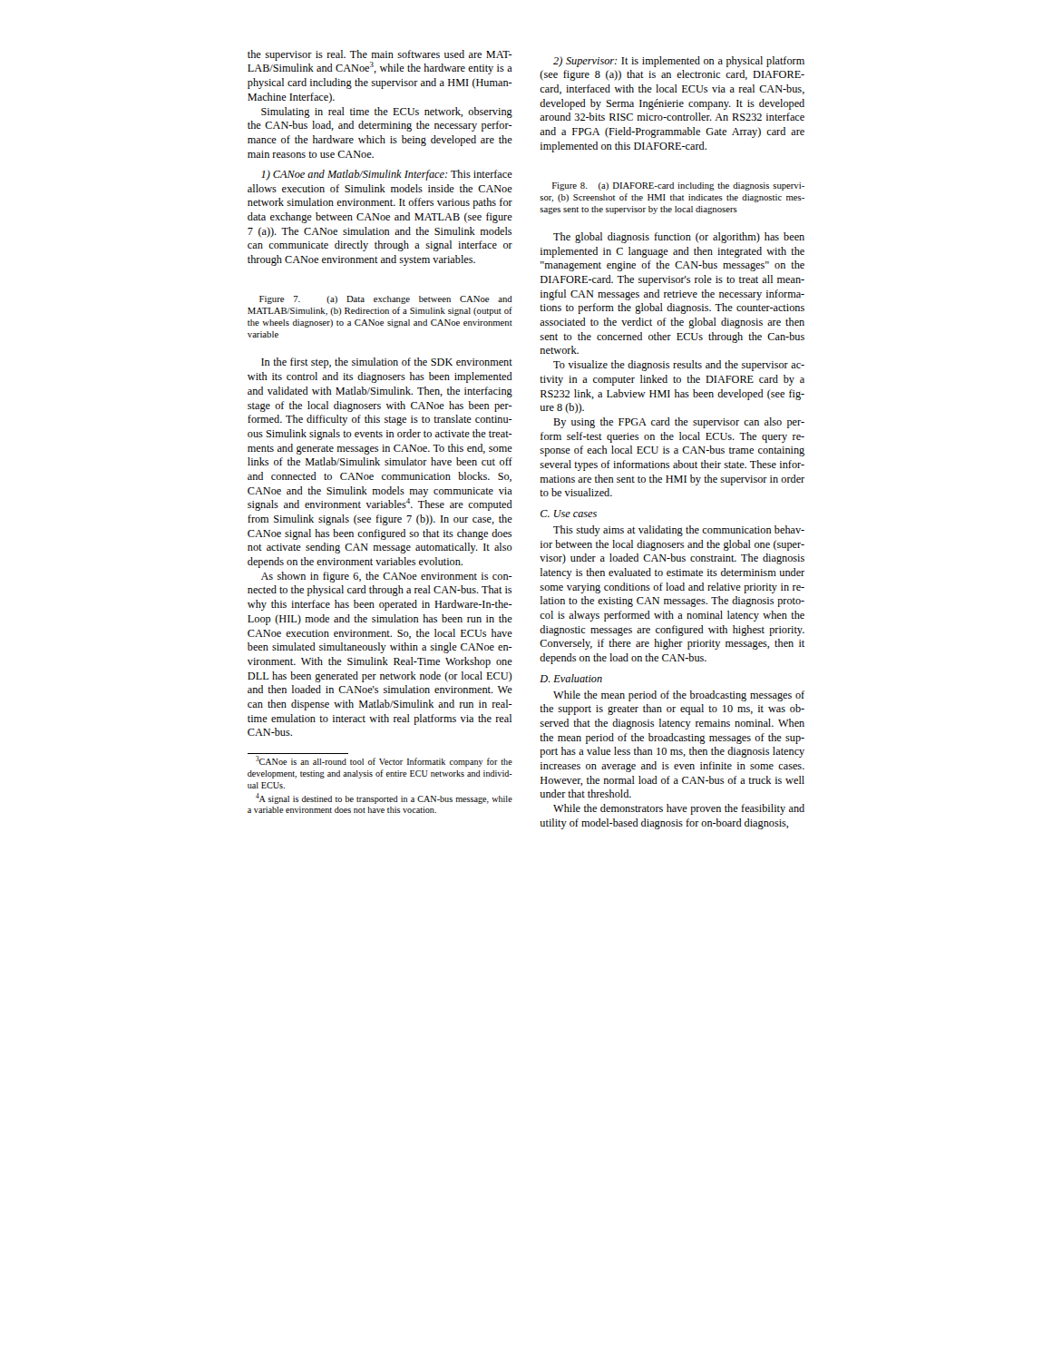the supervisor is real. The main softwares used are MAT-LAB/Simulink and CANoe3, while the hardware entity is a physical card including the supervisor and a HMI (Human-Machine Interface).
Simulating in real time the ECUs network, observing the CAN-bus load, and determining the necessary performance of the hardware which is being developed are the main reasons to use CANoe.
1) CANoe and Matlab/Simulink Interface: This interface allows execution of Simulink models inside the CANoe network simulation environment. It offers various paths for data exchange between CANoe and MATLAB (see figure 7 (a)). The CANoe simulation and the Simulink models can communicate directly through a signal interface or through CANoe environment and system variables.
Figure 7. (a) Data exchange between CANoe and MATLAB/Simulink, (b) Redirection of a Simulink signal (output of the wheels diagnoser) to a CANoe signal and CANoe environment variable
In the first step, the simulation of the SDK environment with its control and its diagnosers has been implemented and validated with Matlab/Simulink. Then, the interfacing stage of the local diagnosers with CANoe has been performed. The difficulty of this stage is to translate continuous Simulink signals to events in order to activate the treatments and generate messages in CANoe. To this end, some links of the Matlab/Simulink simulator have been cut off and connected to CANoe communication blocks. So, CANoe and the Simulink models may communicate via signals and environment variables4. These are computed from Simulink signals (see figure 7 (b)). In our case, the CANoe signal has been configured so that its change does not activate sending CAN message automatically. It also depends on the environment variables evolution.
As shown in figure 6, the CANoe environment is connected to the physical card through a real CAN-bus. That is why this interface has been operated in Hardware-In-the-Loop (HIL) mode and the simulation has been run in the CANoe execution environment. So, the local ECUs have been simulated simultaneously within a single CANoe environment. With the Simulink Real-Time Workshop one DLL has been generated per network node (or local ECU) and then loaded in CANoe's simulation environment. We can then dispense with Matlab/Simulink and run in real-time emulation to interact with real platforms via the real CAN-bus.
3CANoe is an all-round tool of Vector Informatik company for the development, testing and analysis of entire ECU networks and individual ECUs.
4A signal is destined to be transported in a CAN-bus message, while a variable environment does not have this vocation.
2) Supervisor: It is implemented on a physical platform (see figure 8 (a)) that is an electronic card, DIAFORE-card, interfaced with the local ECUs via a real CAN-bus, developed by Serma Ingénierie company. It is developed around 32-bits RISC micro-controller. An RS232 interface and a FPGA (Field-Programmable Gate Array) card are implemented on this DIAFORE-card.
Figure 8. (a) DIAFORE-card including the diagnosis supervisor, (b) Screenshot of the HMI that indicates the diagnostic messages sent to the supervisor by the local diagnosers
The global diagnosis function (or algorithm) has been implemented in C language and then integrated with the "management engine of the CAN-bus messages" on the DIAFORE-card. The supervisor's role is to treat all meaningful CAN messages and retrieve the necessary informations to perform the global diagnosis. The counter-actions associated to the verdict of the global diagnosis are then sent to the concerned other ECUs through the Can-bus network.
To visualize the diagnosis results and the supervisor activity in a computer linked to the DIAFORE card by a RS232 link, a Labview HMI has been developed (see figure 8 (b)).
By using the FPGA card the supervisor can also perform self-test queries on the local ECUs. The query response of each local ECU is a CAN-bus trame containing several types of informations about their state. These informations are then sent to the HMI by the supervisor in order to be visualized.
C. Use cases
This study aims at validating the communication behavior between the local diagnosers and the global one (supervisor) under a loaded CAN-bus constraint. The diagnosis latency is then evaluated to estimate its determinism under some varying conditions of load and relative priority in relation to the existing CAN messages. The diagnosis protocol is always performed with a nominal latency when the diagnostic messages are configured with highest priority. Conversely, if there are higher priority messages, then it depends on the load on the CAN-bus.
D. Evaluation
While the mean period of the broadcasting messages of the support is greater than or equal to 10 ms, it was observed that the diagnosis latency remains nominal. When the mean period of the broadcasting messages of the support has a value less than 10 ms, then the diagnosis latency increases on average and is even infinite in some cases. However, the normal load of a CAN-bus of a truck is well under that threshold.
While the demonstrators have proven the feasibility and utility of model-based diagnosis for on-board diagnosis,